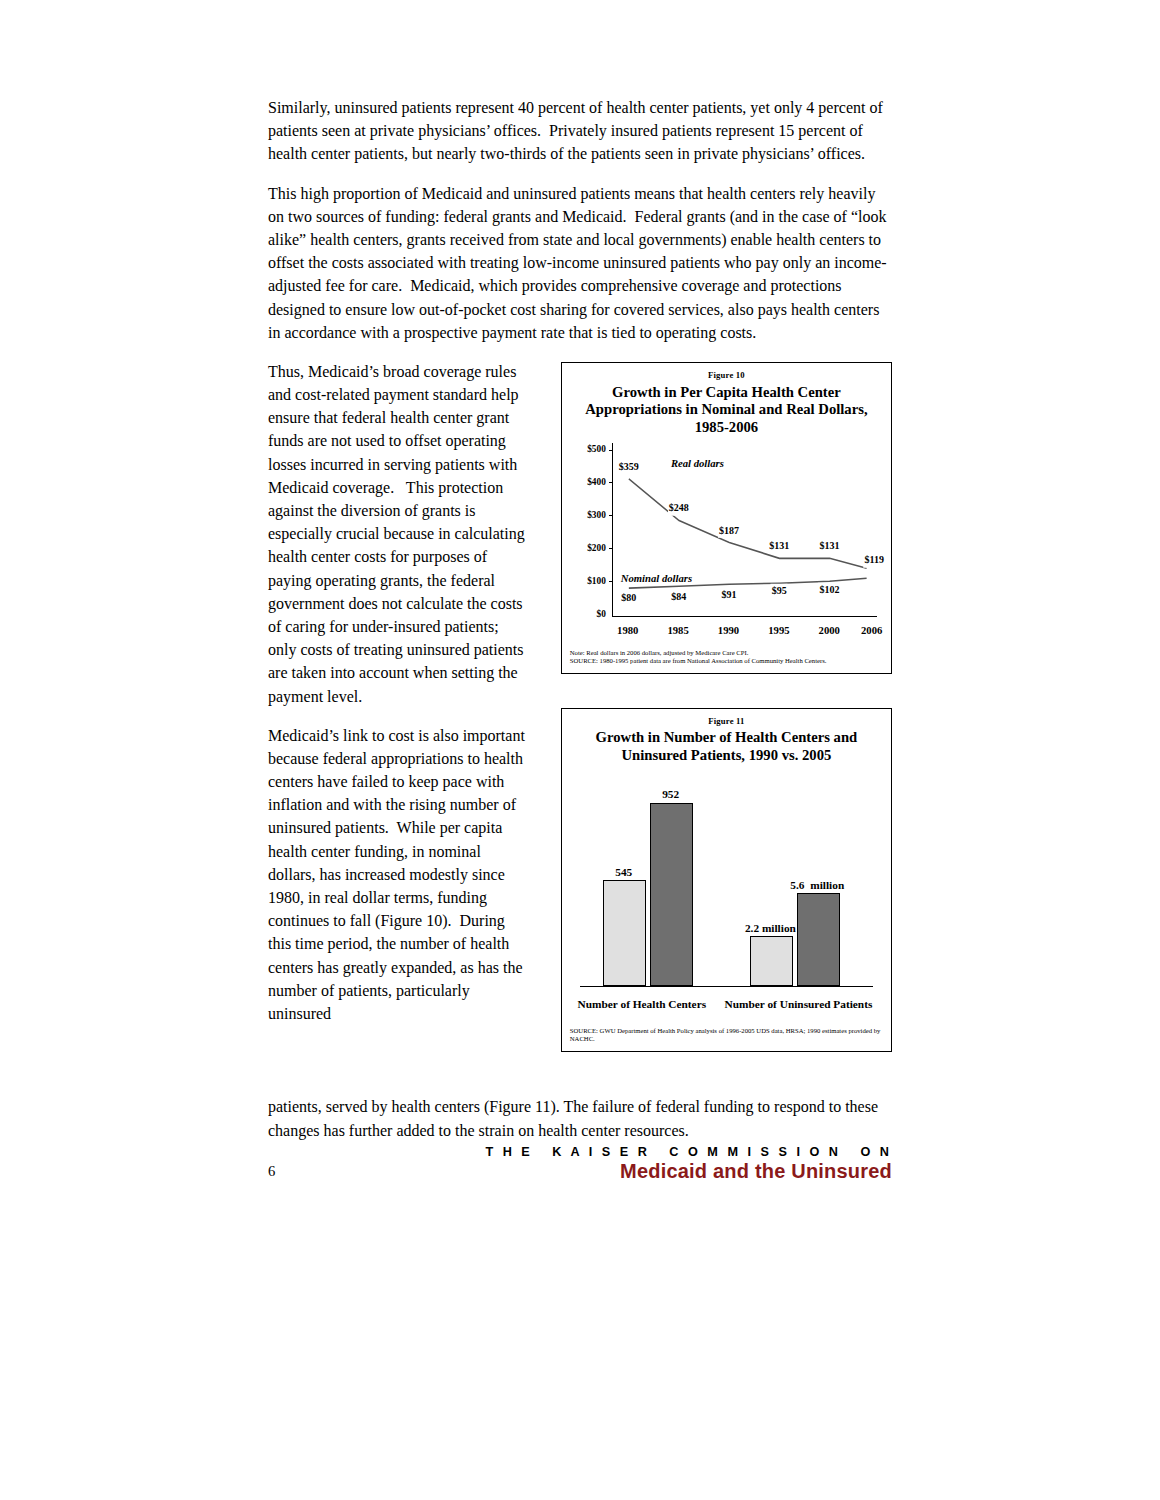Similarly, uninsured patients represent 40 percent of health center patients, yet only 4 percent of patients seen at private physicians’ offices. Privately insured patients represent 15 percent of health center patients, but nearly two-thirds of the patients seen in private physicians’ offices.
This high proportion of Medicaid and uninsured patients means that health centers rely heavily on two sources of funding: federal grants and Medicaid. Federal grants (and in the case of “look alike” health centers, grants received from state and local governments) enable health centers to offset the costs associated with treating low-income uninsured patients who pay only an income-adjusted fee for care. Medicaid, which provides comprehensive coverage and protections designed to ensure low out-of-pocket cost sharing for covered services, also pays health centers in accordance with a prospective payment rate that is tied to operating costs.
Figure 10
Growth in Per Capita Health Center Appropriations in Nominal and Real Dollars, 1985-2006
$500 $400 $300 $200 $100 $0
$359
$248
$187
$131
$131
$119
$80
$84
$91
$95
$102
Real dollars
Nominal dollars
1980 1985 1990 1995 2000 2006
Note: Real dollars in 2006 dollars, adjusted by Medicare Care CPI.
SOURCE: 1980-1995 patient data are from National Association of Community Health Centers.
Figure 11
Growth in Number of Health Centers and Uninsured Patients, 1990 vs. 2005
545
952
2.2 million
5.6 million
Number of Health Centers
Number of Uninsured Patients
SOURCE: GWU Department of Health Policy analysis of 1996-2005 UDS data, HRSA; 1990 estimates provided by NACHC.
Thus, Medicaid’s broad coverage rules and cost-related payment standard help ensure that federal health center grant funds are not used to offset operating losses incurred in serving patients with Medicaid coverage. This protection against the diversion of grants is especially crucial because in calculating health center costs for purposes of paying operating grants, the federal government does not calculate the costs of caring for under-insured patients; only costs of treating uninsured patients are taken into account when setting the payment level.
Medicaid’s link to cost is also important because federal appropriations to health centers have failed to keep pace with inflation and with the rising number of uninsured patients. While per capita health center funding, in nominal dollars, has increased modestly since 1980, in real dollar terms, funding continues to fall (Figure 10). During this time period, the number of health centers has greatly expanded, as has the number of patients, particularly uninsured
patients, served by health centers (Figure 11). The failure of federal funding to respond to these changes has further added to the strain on health center resources.
6
T H E K A I S E R C O M M I S S I O N O N
Medicaid and the Uninsured